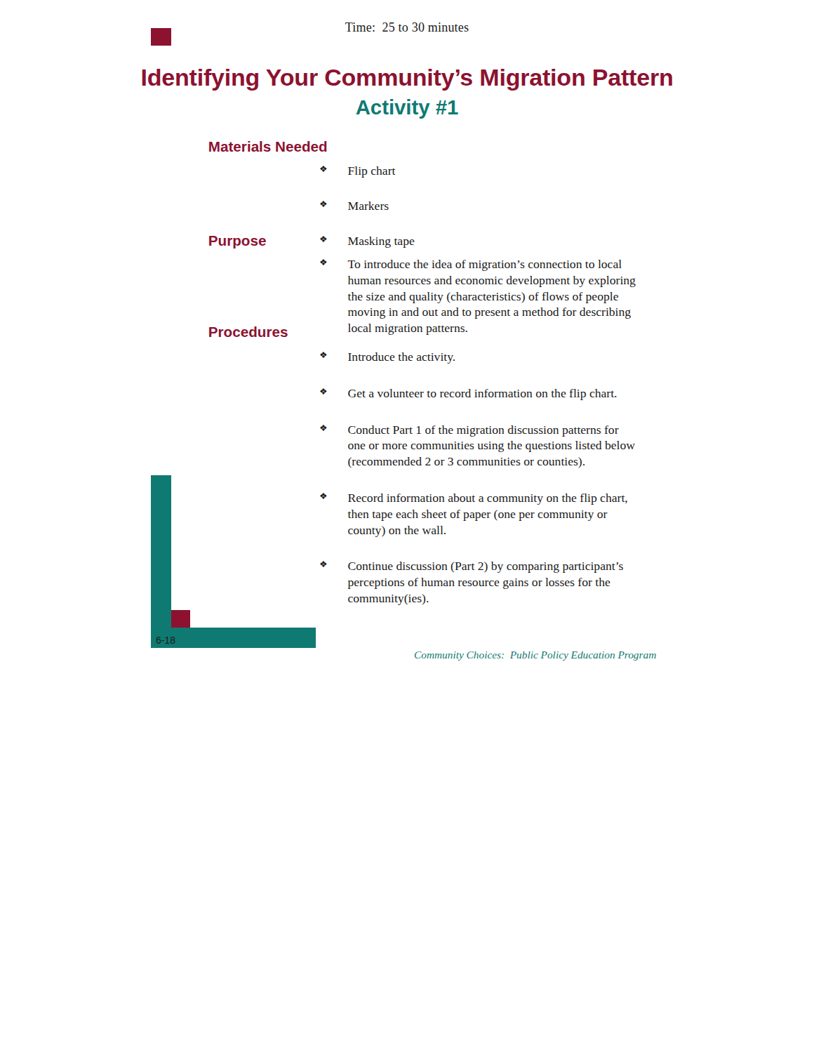Identifying Your Community’s Migration Pattern
Activity #1
Time: 25 to 30 minutes
Materials Needed
Flip chart
Markers
Masking tape
Purpose
To introduce the idea of migration’s connection to local human resources and economic development by exploring the size and quality (characteristics) of flows of people moving in and out and to present a method for describing local migration patterns.
Procedures
Introduce the activity.
Get a volunteer to record information on the flip chart.
Conduct Part 1 of the migration discussion patterns for one or more communities using the questions listed below (recommended 2 or 3 communities or counties).
Record information about a community on the flip chart, then tape each sheet of paper (one per community or county) on the wall.
Continue discussion (Part 2) by comparing participant’s perceptions of human resource gains or losses for the community(ies).
6-18
Community Choices: Public Policy Education Program